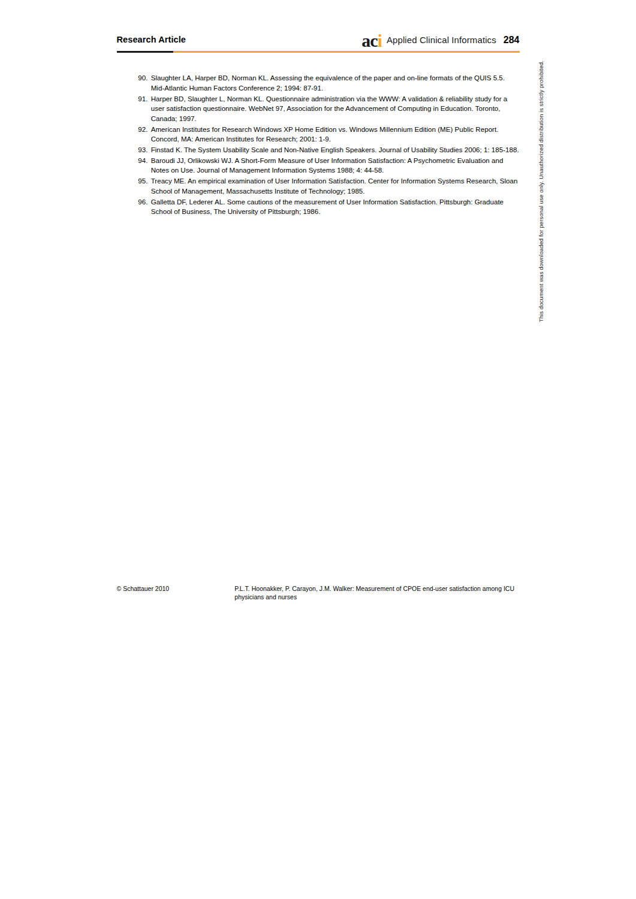Research Article
aci Applied Clinical Informatics 284
90. Slaughter LA, Harper BD, Norman KL. Assessing the equivalence of the paper and on-line formats of the QUIS 5.5. Mid-Atlantic Human Factors Conference 2; 1994: 87-91.
91. Harper BD, Slaughter L, Norman KL. Questionnaire administration via the WWW: A validation & reliability study for a user satisfaction questionnaire. WebNet 97, Association for the Advancement of Computing in Education. Toronto, Canada; 1997.
92. American Institutes for Research Windows XP Home Edition vs. Windows Millennium Edition (ME) Public Report. Concord, MA: American Institutes for Research; 2001: 1-9.
93. Finstad K. The System Usability Scale and Non-Native English Speakers. Journal of Usability Studies 2006; 1: 185-188.
94. Baroudi JJ, Orlikowski WJ. A Short-Form Measure of User Information Satisfaction: A Psychometric Evaluation and Notes on Use. Journal of Management Information Systems 1988; 4: 44-58.
95. Treacy ME. An empirical examination of User Information Satisfaction. Center for Information Systems Research, Sloan School of Management, Massachusetts Institute of Technology; 1985.
96. Galletta DF, Lederer AL. Some cautions of the measurement of User Information Satisfaction. Pittsburgh: Graduate School of Business, The University of Pittsburgh; 1986.
This document was downloaded for personal use only. Unauthorized distribution is strictly prohibited.
© Schattauer 2010
P.L.T. Hoonakker, P. Carayon, J.M. Walker: Measurement of CPOE end-user satisfaction among ICU physicians and nurses